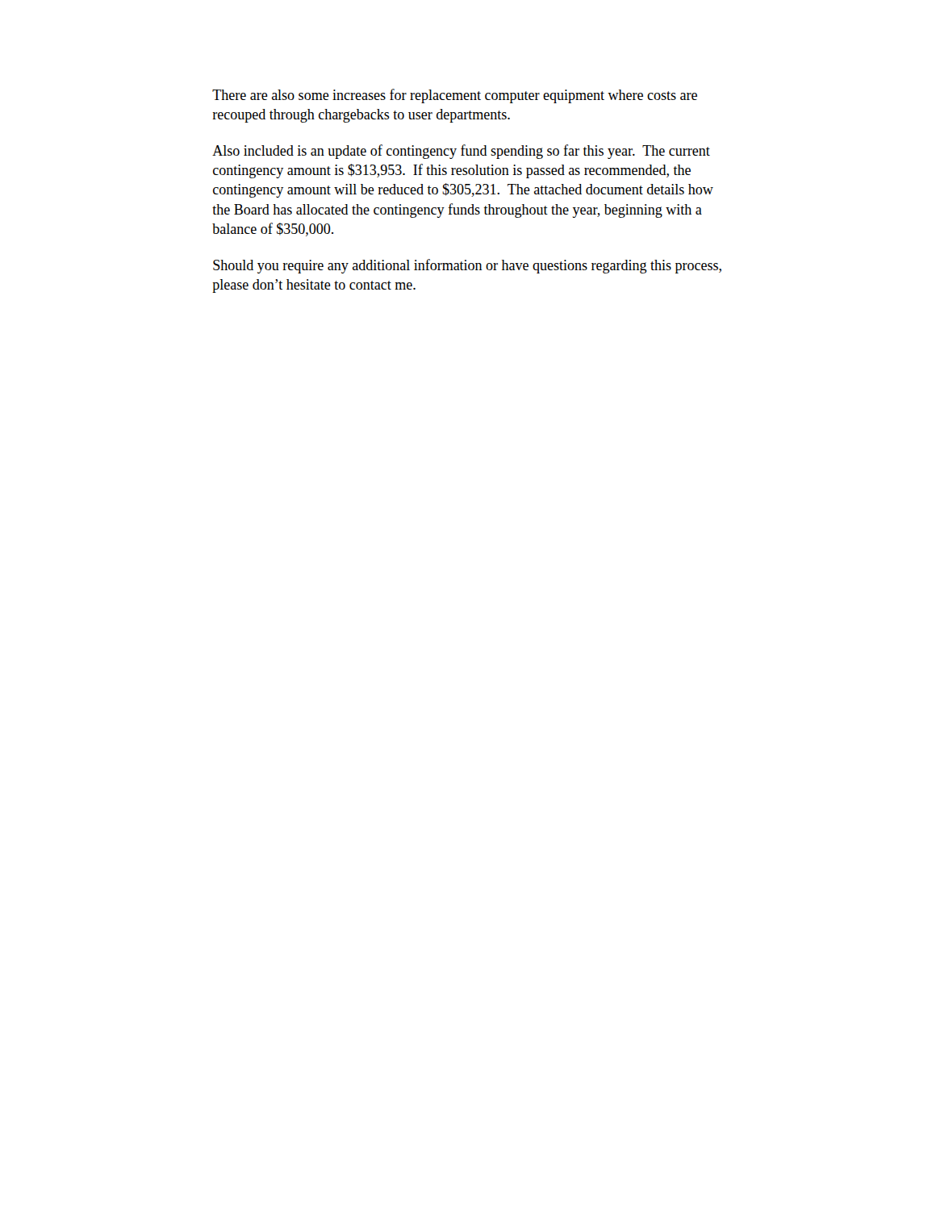There are also some increases for replacement computer equipment where costs are recouped through chargebacks to user departments.
Also included is an update of contingency fund spending so far this year. The current contingency amount is $313,953. If this resolution is passed as recommended, the contingency amount will be reduced to $305,231. The attached document details how the Board has allocated the contingency funds throughout the year, beginning with a balance of $350,000.
Should you require any additional information or have questions regarding this process, please don’t hesitate to contact me.